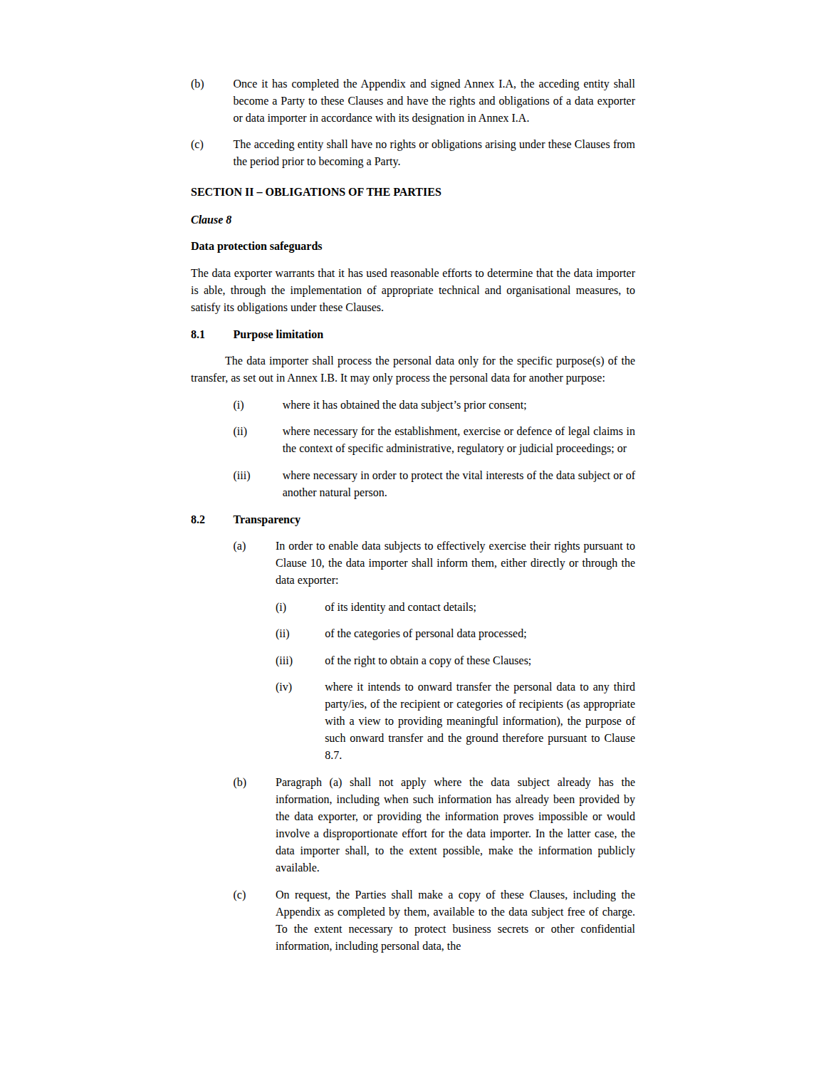(b)
Once it has completed the Appendix and signed Annex I.A, the acceding entity shall become a Party to these Clauses and have the rights and obligations of a data exporter or data importer in accordance with its designation in Annex I.A.
(c)
The acceding entity shall have no rights or obligations arising under these Clauses from the period prior to becoming a Party.
SECTION II – OBLIGATIONS OF THE PARTIES
Clause 8
Data protection safeguards
The data exporter warrants that it has used reasonable efforts to determine that the data importer is able, through the implementation of appropriate technical and organisational measures, to satisfy its obligations under these Clauses.
8.1
Purpose limitation
The data importer shall process the personal data only for the specific purpose(s) of the transfer, as set out in Annex I.B. It may only process the personal data for another purpose:
(i)
where it has obtained the data subject’s prior consent;
(ii)
where necessary for the establishment, exercise or defence of legal claims in the context of specific administrative, regulatory or judicial proceedings; or
(iii)
where necessary in order to protect the vital interests of the data subject or of another natural person.
8.2
Transparency
(a)
In order to enable data subjects to effectively exercise their rights pursuant to Clause 10, the data importer shall inform them, either directly or through the data exporter:
(i)
of its identity and contact details;
(ii)
of the categories of personal data processed;
(iii)
of the right to obtain a copy of these Clauses;
(iv)
where it intends to onward transfer the personal data to any third party/ies, of the recipient or categories of recipients (as appropriate with a view to providing meaningful information), the purpose of such onward transfer and the ground therefore pursuant to Clause 8.7.
(b)
Paragraph (a) shall not apply where the data subject already has the information, including when such information has already been provided by the data exporter, or providing the information proves impossible or would involve a disproportionate effort for the data importer. In the latter case, the data importer shall, to the extent possible, make the information publicly available.
(c)
On request, the Parties shall make a copy of these Clauses, including the Appendix as completed by them, available to the data subject free of charge. To the extent necessary to protect business secrets or other confidential information, including personal data, the